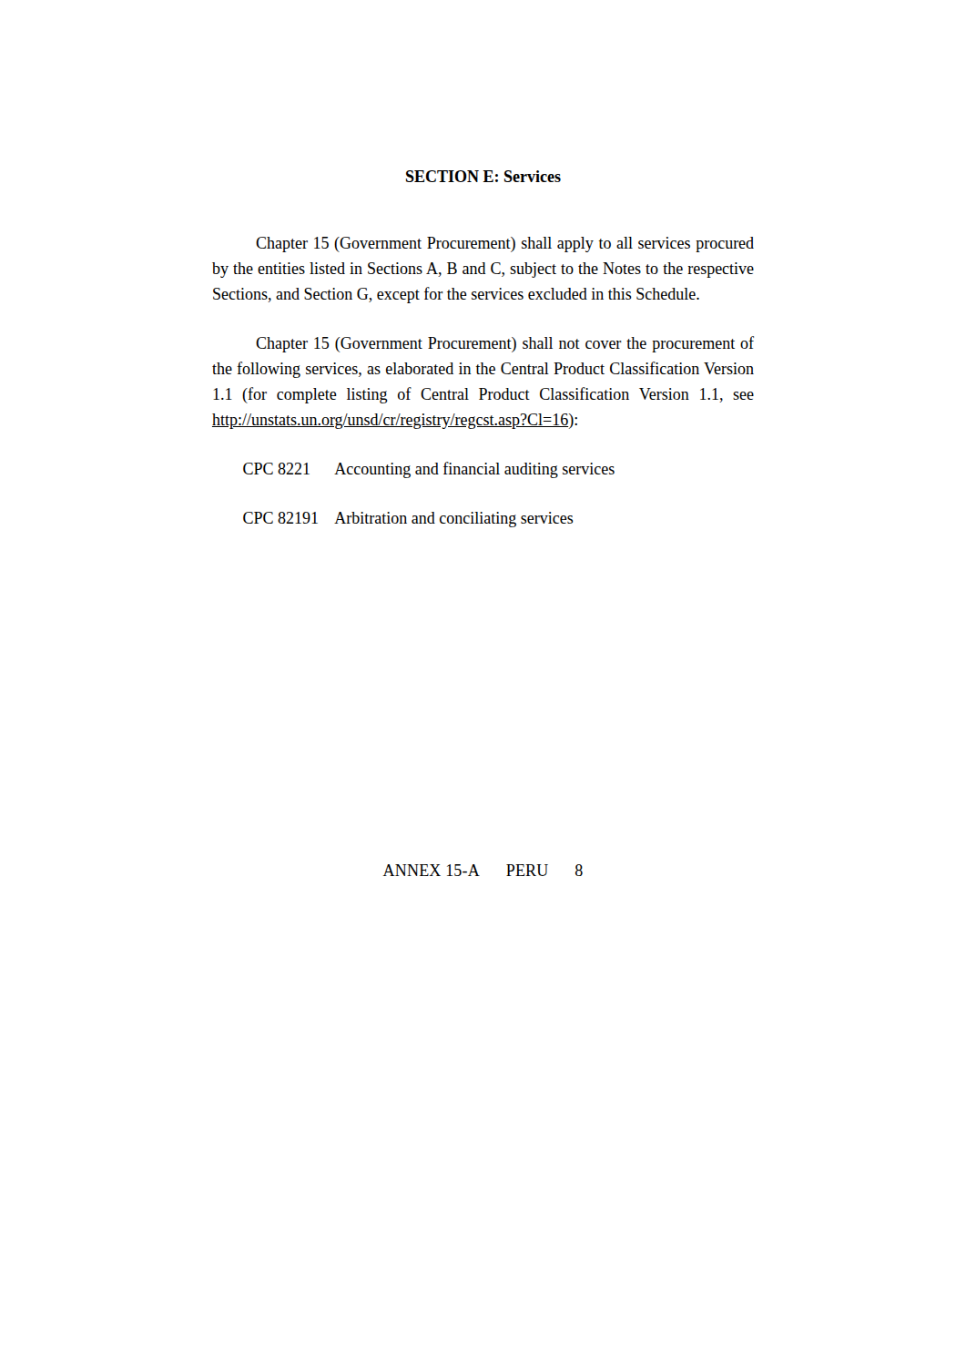SECTION E: Services
Chapter 15 (Government Procurement) shall apply to all services procured by the entities listed in Sections A, B and C, subject to the Notes to the respective Sections, and Section G, except for the services excluded in this Schedule.
Chapter 15 (Government Procurement) shall not cover the procurement of the following services, as elaborated in the Central Product Classification Version 1.1 (for complete listing of Central Product Classification Version 1.1, see http://unstats.un.org/unsd/cr/registry/regcst.asp?Cl=16):
CPC 8221 Accounting and financial auditing services
CPC 82191 Arbitration and conciliating services
ANNEX 15-A PERU 8